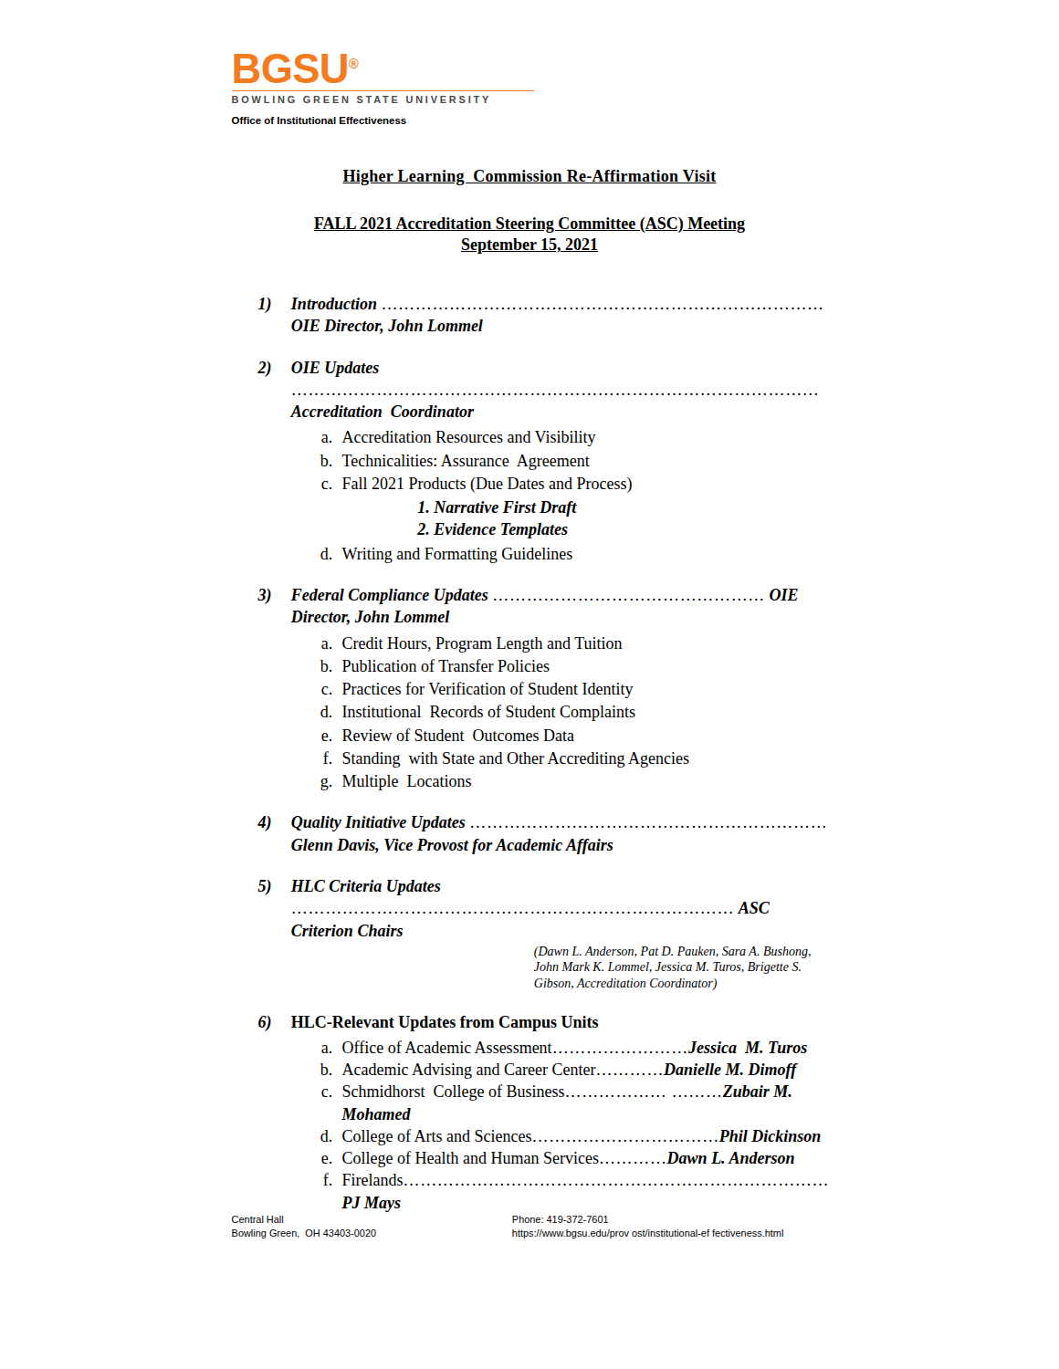BGSU®
BOWLING GREEN STATE UNIVERSITY
Office of Institutional Effectiveness
Higher Learning Commission Re-Affirmation Visit
FALL 2021 Accreditation Steering Committee (ASC) Meeting
September 15, 2021
Introduction …………………………………………………………………… OIE Director, John Lommel
OIE Updates …………………………………………………………………………………Accreditation Coordinator
Accreditation Resources and Visibility
Technicalities: Assurance Agreement
Fall 2021 Products (Due Dates and Process)
Narrative First Draft
Evidence Templates
Writing and Formatting Guidelines
Federal Compliance Updates ………………………………………… OIE Director, John Lommel
Credit Hours, Program Length and Tuition
Publication of Transfer Policies
Practices for Verification of Student Identity
Institutional Records of Student Complaints
Review of Student Outcomes Data
Standing with State and Other Accrediting Agencies
Multiple Locations
Quality Initiative Updates ……………………………………………………… Glenn Davis, Vice Provost for Academic Affairs
HLC Criteria Updates …………………………………………………………………… ASC Criterion Chairs
(Dawn L. Anderson, Pat D. Pauken, Sara A. Bushong, John Mark K. Lommel, Jessica M. Turos, Brigette S. Gibson, Accreditation Coordinator)
HLC-Relevant Updates from Campus Units
Office of Academic Assessment……………………Jessica M. Turos
Academic Advising and Career Center…………Danielle M. Dimoff
Schmidhorst College of Business……………… ………Zubair M. Mohamed
College of Arts and Sciences……………………………Phil Dickinson
College of Health and Human Services…………Dawn L. Anderson
Firelands…………………………………………………………………PJ Mays
Central Hall
Bowling Green, OH 43403-0020
Phone: 419-372-7601
https://www.bgsu.edu/prov ost/institutional-ef fectiveness.html